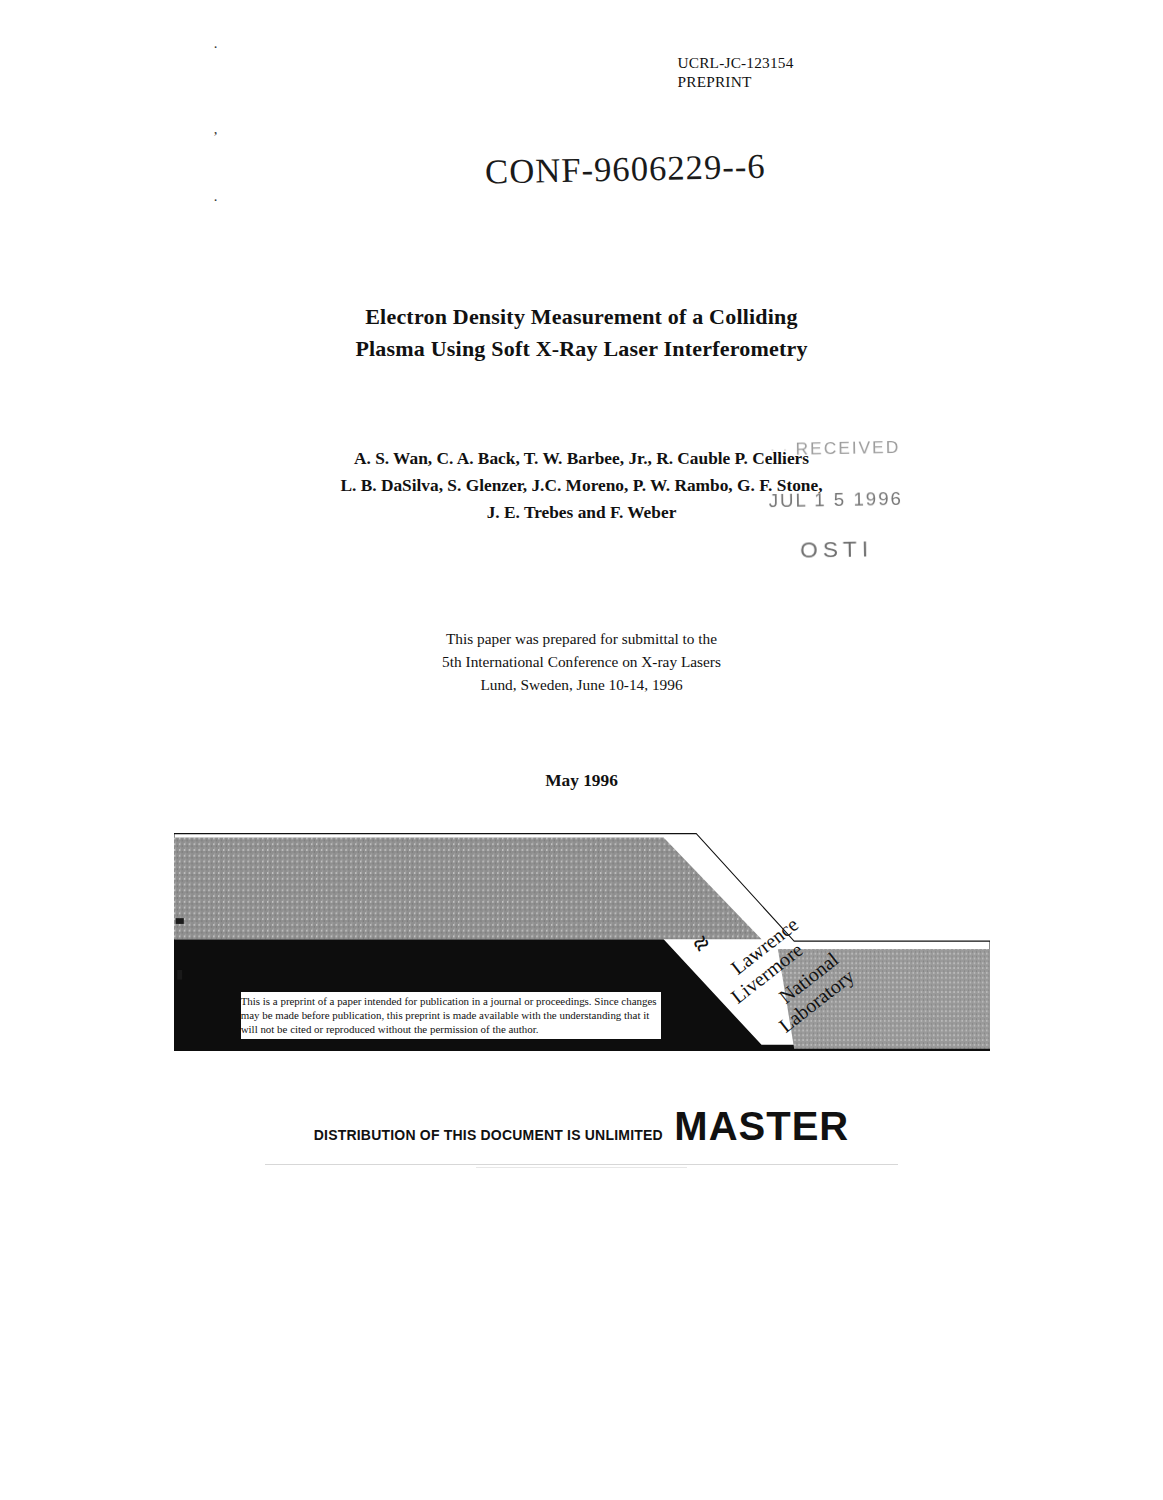. , .
UCRL-JC-123154
PREPRINT
CONF-9606229--6
Electron Density Measurement of a Colliding
Plasma Using Soft X-Ray Laser Interferometry
A. S. Wan, C. A. Back, T. W. Barbee, Jr., R. Cauble P. Celliers L. B. DaSilva, S. Glenzer, J.C. Moreno, P. W. Rambo, G. F. Stone, J. E. Trebes and F. Weber
· · RECEIVED
JUL 1 5 1996
OSTI
This paper was prepared for submittal to the
5th International Conference on X-ray Lasers
Lund, Sweden, June 10-14, 1996
May 1996
≈
Lawrence
Livermore
National
Laboratory
This is a preprint of a paper intended for publication in a journal or proceedings. Since changes may be made before publication, this preprint is made available with the understanding that it will not be cited or reproduced without the permission of the author.
DISTRIBUTION OF THIS DOCUMENT IS UNLIMITED MASTER